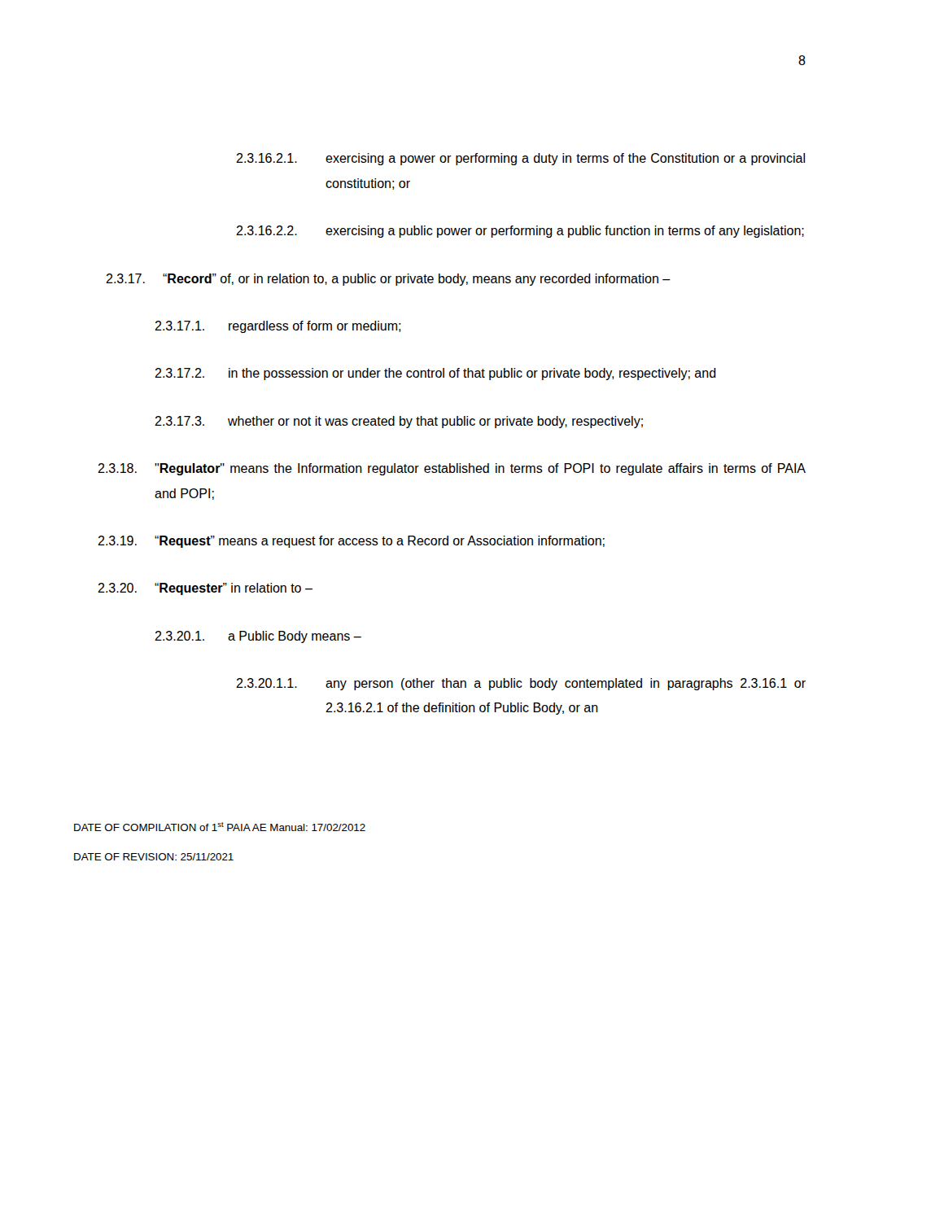8
2.3.16.2.1.
exercising a power or performing a duty in terms of the Constitution or a provincial constitution; or
2.3.16.2.2.
exercising a public power or performing a public function in terms of any legislation;
2.3.17.
“Record” of, or in relation to, a public or private body, means any recorded information –
2.3.17.1.
regardless of form or medium;
2.3.17.2.
in the possession or under the control of that public or private body, respectively; and
2.3.17.3.
whether or not it was created by that public or private body, respectively;
2.3.18.
"Regulator" means the Information regulator established in terms of POPI to regulate affairs in terms of PAIA and POPI;
2.3.19.
“Request” means a request for access to a Record or Association information;
2.3.20.
“Requester” in relation to –
2.3.20.1.
a Public Body means –
2.3.20.1.1.
any person (other than a public body contemplated in paragraphs 2.3.16.1 or 2.3.16.2.1 of the definition of Public Body, or an
DATE OF COMPILATION of 1st PAIA AE Manual: 17/02/2012
DATE OF REVISION: 25/11/2021